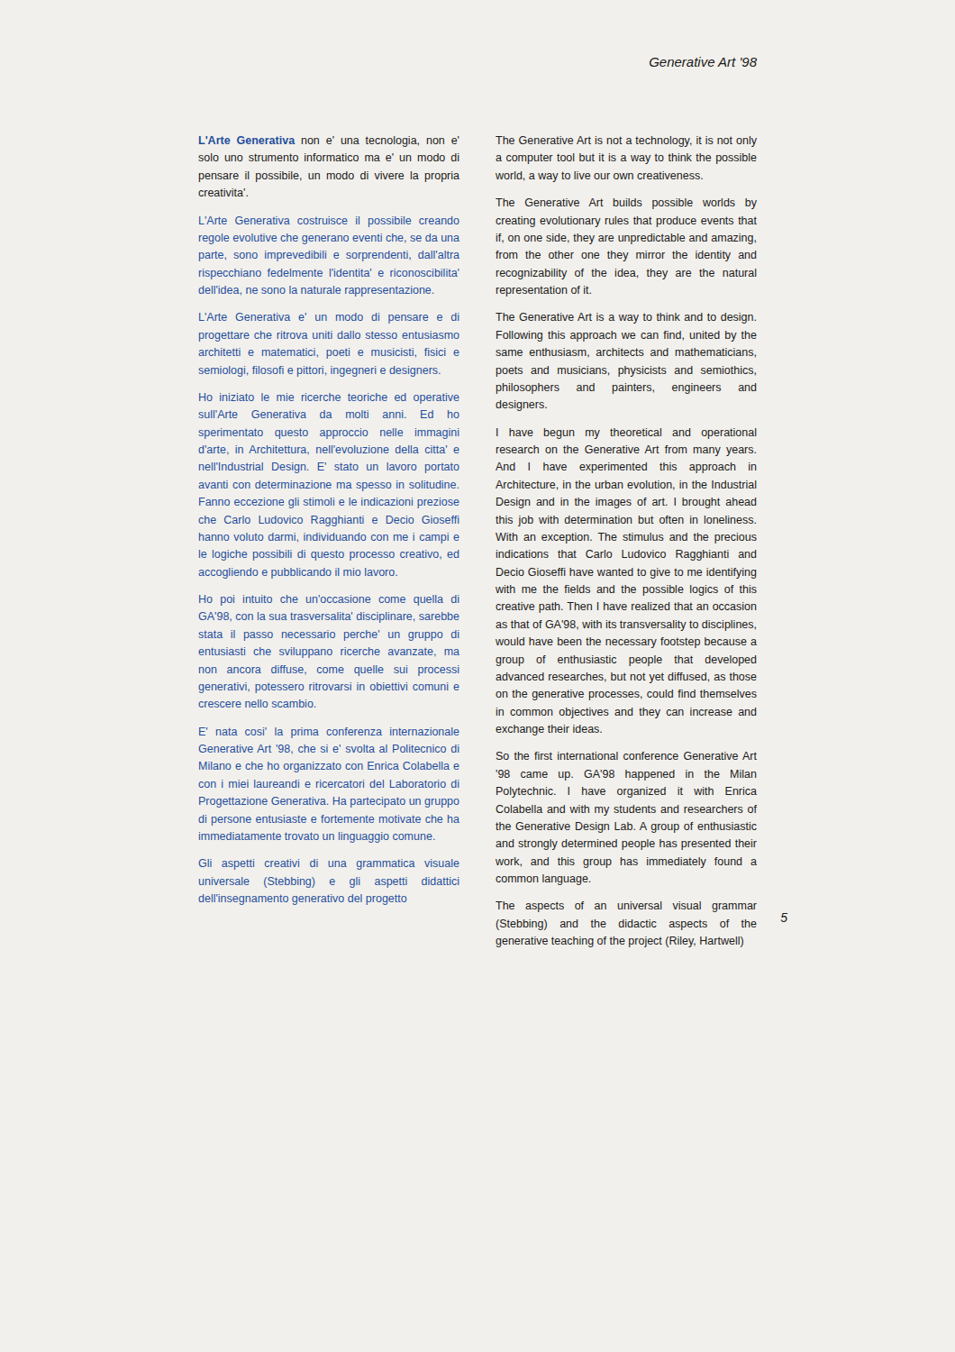Generative Art '98
L'Arte Generativa non e' una tecnologia, non e' solo uno strumento informatico ma e' un modo di pensare il possibile, un modo di vivere la propria creativita'.
L'Arte Generativa costruisce il possibile creando regole evolutive che generano eventi che, se da una parte, sono imprevedibili e sorprendenti, dall'altra rispecchiano fedelmente l'identita' e riconoscibilita' dell'idea, ne sono la naturale rappresentazione.
L'Arte Generativa e' un modo di pensare e di progettare che ritrova uniti dallo stesso entusiasmo architetti e matematici, poeti e musicisti, fisici e semiologi, filosofi e pittori, ingegneri e designers.
Ho iniziato le mie ricerche teoriche ed operative sull'Arte Generativa da molti anni. Ed ho sperimentato questo approccio nelle immagini d'arte, in Architettura, nell'evoluzione della citta' e nell'Industrial Design. E' stato un lavoro portato avanti con determinazione ma spesso in solitudine. Fanno eccezione gli stimoli e le indicazioni preziose che Carlo Ludovico Ragghianti e Decio Gioseffi hanno voluto darmi, individuando con me i campi e le logiche possibili di questo processo creativo, ed accogliendo e pubblicando il mio lavoro.
Ho poi intuito che un'occasione come quella di GA'98, con la sua trasversalita' disciplinare, sarebbe stata il passo necessario perche' un gruppo di entusiasti che sviluppano ricerche avanzate, ma non ancora diffuse, come quelle sui processi generativi, potessero ritrovarsi in obiettivi comuni e crescere nello scambio.
E' nata cosi' la prima conferenza internazionale Generative Art '98, che si e' svolta al Politecnico di Milano e che ho organizzato con Enrica Colabella e con i miei laureandi e ricercatori del Laboratorio di Progettazione Generativa. Ha partecipato un gruppo di persone entusiaste e fortemente motivate che ha immediatamente trovato un linguaggio comune.
Gli aspetti creativi di una grammatica visuale universale (Stebbing) e gli aspetti didattici dell'insegnamento generativo del progetto
The Generative Art is not a technology, it is not only a computer tool but it is a way to think the possible world, a way to live our own creativeness.
The Generative Art builds possible worlds by creating evolutionary rules that produce events that if, on one side, they are unpredictable and amazing, from the other one they mirror the identity and recognizability of the idea, they are the natural representation of it.
The Generative Art is a way to think and to design. Following this approach we can find, united by the same enthusiasm, architects and mathematicians, poets and musicians, physicists and semiothics, philosophers and painters, engineers and designers.
I have begun my theoretical and operational research on the Generative Art from many years. And I have experimented this approach in Architecture, in the urban evolution, in the Industrial Design and in the images of art. I brought ahead this job with determination but often in loneliness. With an exception. The stimulus and the precious indications that Carlo Ludovico Ragghianti and Decio Gioseffi have wanted to give to me identifying with me the fields and the possible logics of this creative path. Then I have realized that an occasion as that of GA'98, with its transversality to disciplines, would have been the necessary footstep because a group of enthusiastic people that developed advanced researches, but not yet diffused, as those on the generative processes, could find themselves in common objectives and they can increase and exchange their ideas.
So the first international conference Generative Art '98 came up. GA'98 happened in the Milan Polytechnic. I have organized it with Enrica Colabella and with my students and researchers of the Generative Design Lab. A group of enthusiastic and strongly determined people has presented their work, and this group has immediately found a common language.
The aspects of an universal visual grammar (Stebbing) and the didactic aspects of the generative teaching of the project (Riley, Hartwell)
5